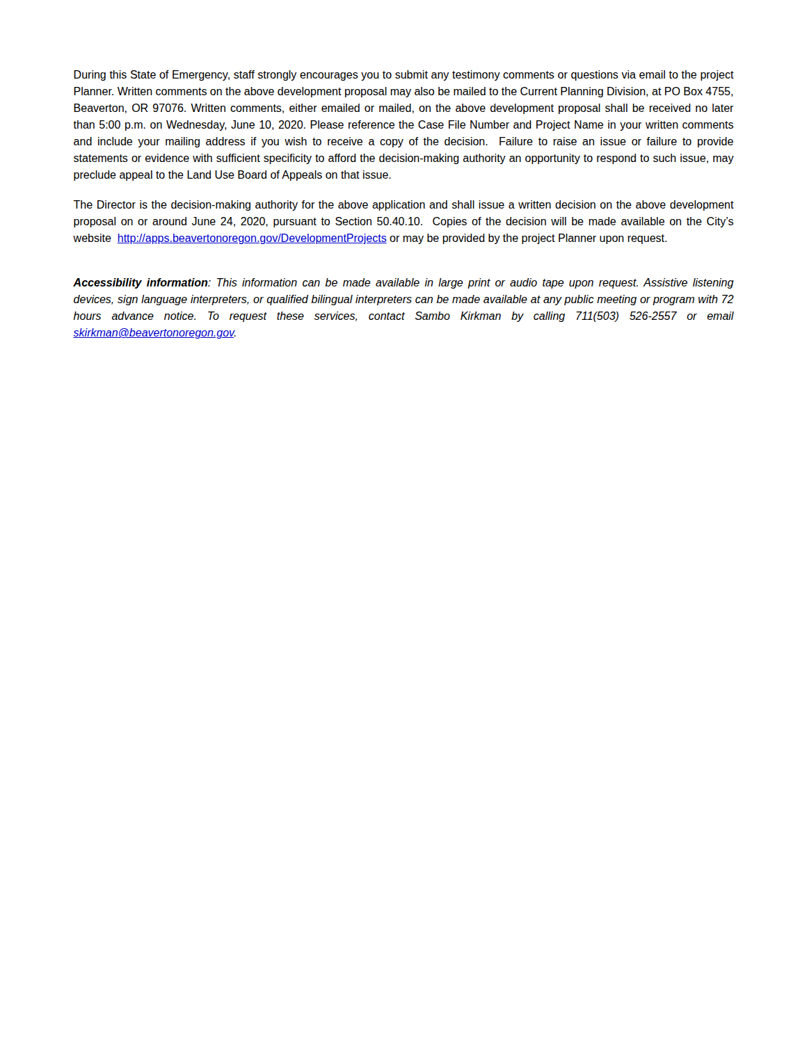During this State of Emergency, staff strongly encourages you to submit any testimony comments or questions via email to the project Planner. Written comments on the above development proposal may also be mailed to the Current Planning Division, at PO Box 4755, Beaverton, OR 97076. Written comments, either emailed or mailed, on the above development proposal shall be received no later than 5:00 p.m. on Wednesday, June 10, 2020. Please reference the Case File Number and Project Name in your written comments and include your mailing address if you wish to receive a copy of the decision. Failure to raise an issue or failure to provide statements or evidence with sufficient specificity to afford the decision-making authority an opportunity to respond to such issue, may preclude appeal to the Land Use Board of Appeals on that issue.
The Director is the decision-making authority for the above application and shall issue a written decision on the above development proposal on or around June 24, 2020, pursuant to Section 50.40.10. Copies of the decision will be made available on the City’s website http://apps.beavertonoregon.gov/DevelopmentProjects or may be provided by the project Planner upon request.
Accessibility information: This information can be made available in large print or audio tape upon request. Assistive listening devices, sign language interpreters, or qualified bilingual interpreters can be made available at any public meeting or program with 72 hours advance notice. To request these services, contact Sambo Kirkman by calling 711(503) 526-2557 or email skirkman@beavertonoregon.gov.